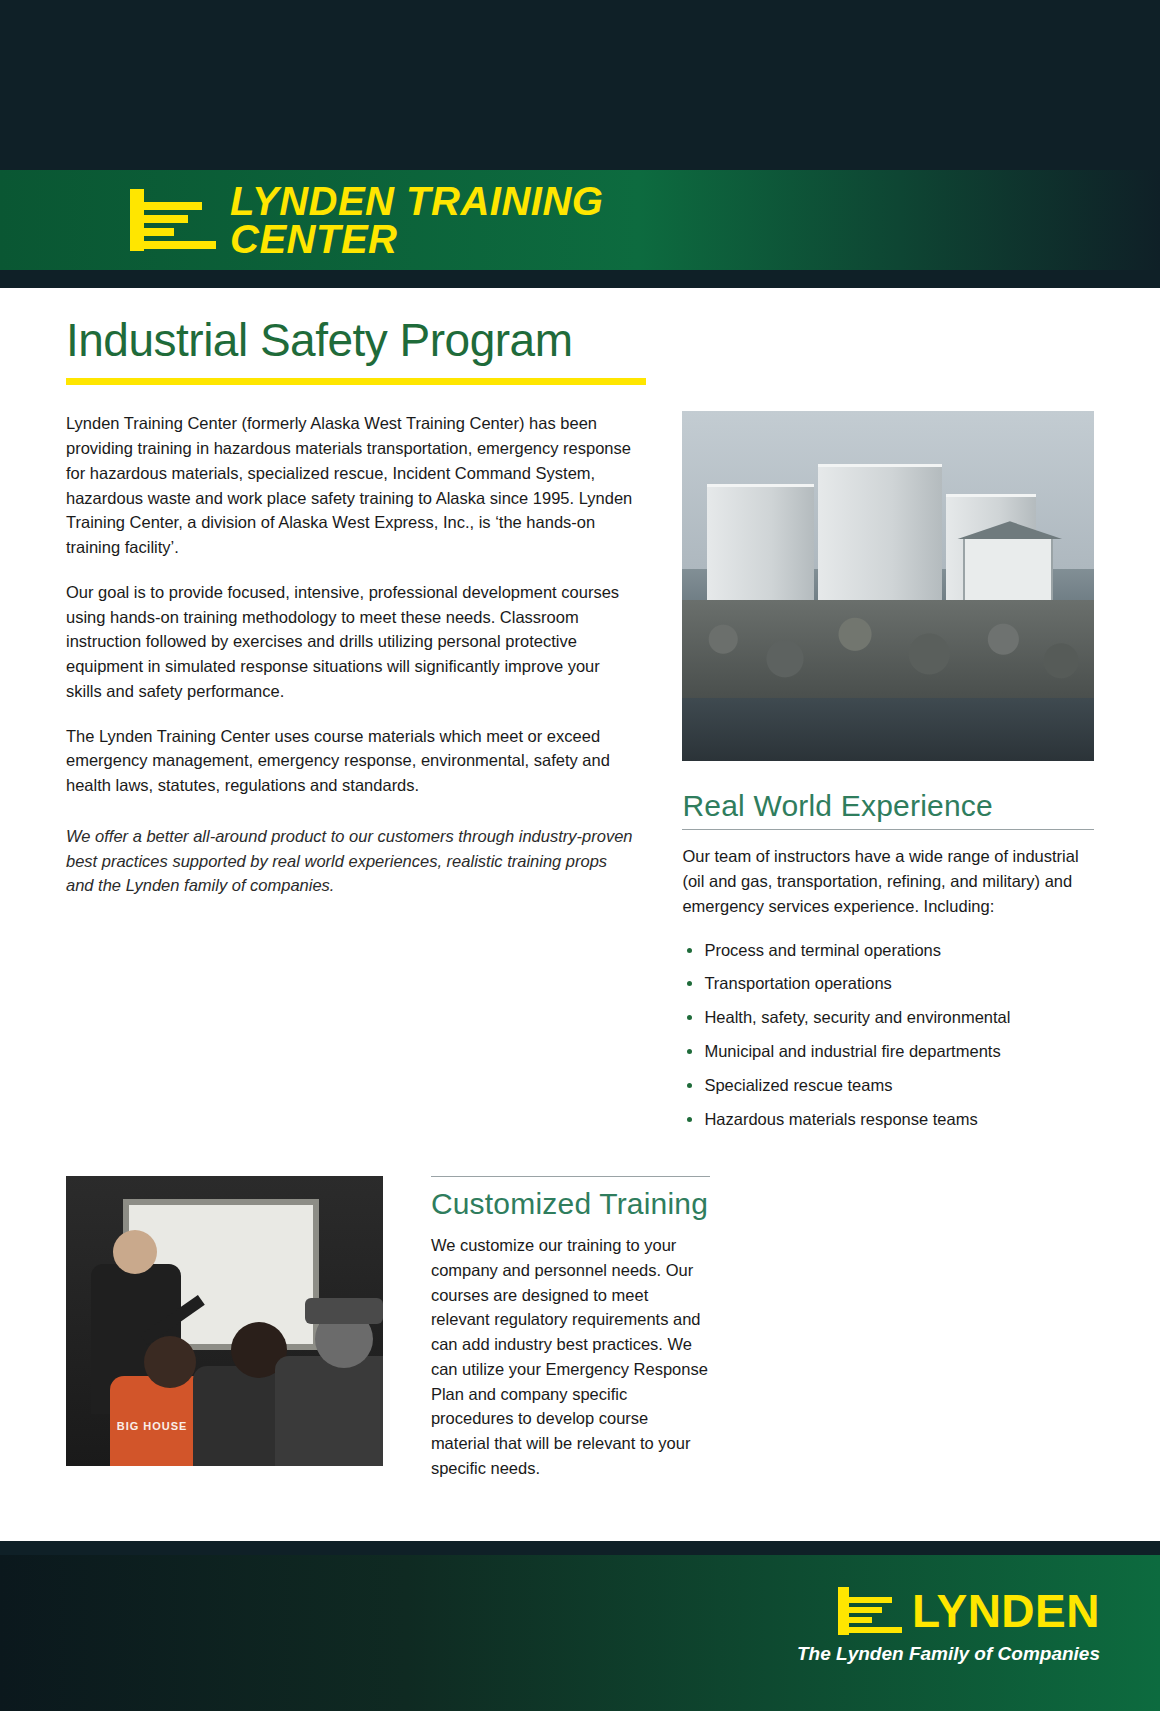LYNDEN TRAINING
CENTER
Industrial Safety Program
Lynden Training Center (formerly Alaska West Training Center) has been providing training in hazardous materials transportation, emergency response for hazardous materials, specialized rescue, Incident Command System, hazardous waste and work place safety training to Alaska since 1995. Lynden Training Center, a division of Alaska West Express, Inc., is ‘the hands-on training facility’.
Our goal is to provide focused, intensive, professional development courses using hands-on training methodology to meet these needs. Classroom instruction followed by exercises and drills utilizing personal protective equipment in simulated response situations will significantly improve your skills and safety performance.
The Lynden Training Center uses course materials which meet or exceed emergency management, emergency response, environmental, safety and health laws, statutes, regulations and standards.
We offer a better all-around product to our customers through industry-proven best practices supported by real world experiences, realistic training props and the Lynden family of companies.
Real World Experience
Our team of instructors have a wide range of industrial (oil and gas, transportation, refining, and military) and emergency services experience. Including:
Process and terminal operations
Transportation operations
Health, safety, security and environmental
Municipal and industrial fire departments
Specialized rescue teams
Hazardous materials response teams
BIG HOUSE
Customized Training
We customize our training to your company and personnel needs. Our courses are designed to meet relevant regulatory requirements and can add industry best practices. We can utilize your Emergency Response Plan and company specific procedures to develop course material that will be relevant to your specific needs.
LYNDEN
The Lynden Family of Companies